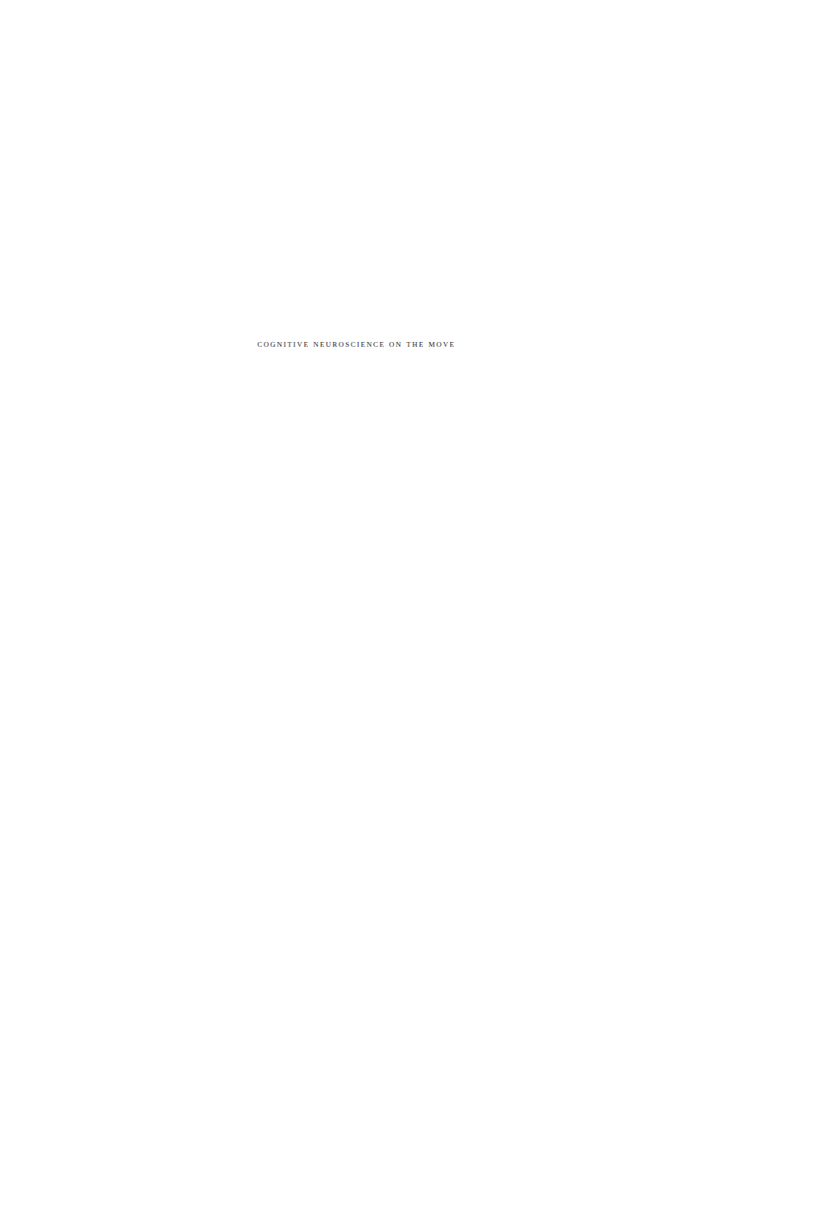Cognitive Neuroscience on the Move